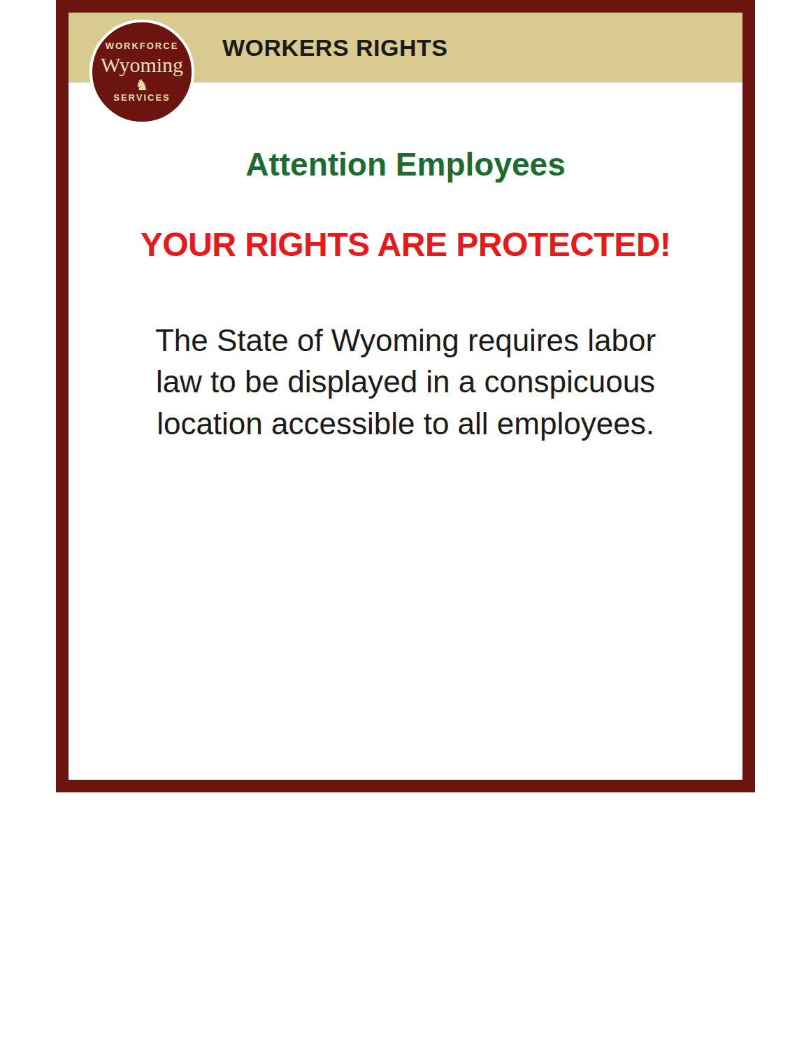WORKFORCE
Wyoming
♞
SERVICES
Workers Rights
Attention Employees
YOUR RIGHTS ARE PROTECTED!
The State of Wyoming requires labor law to be displayed in a conspicuous location accessible to all employees.